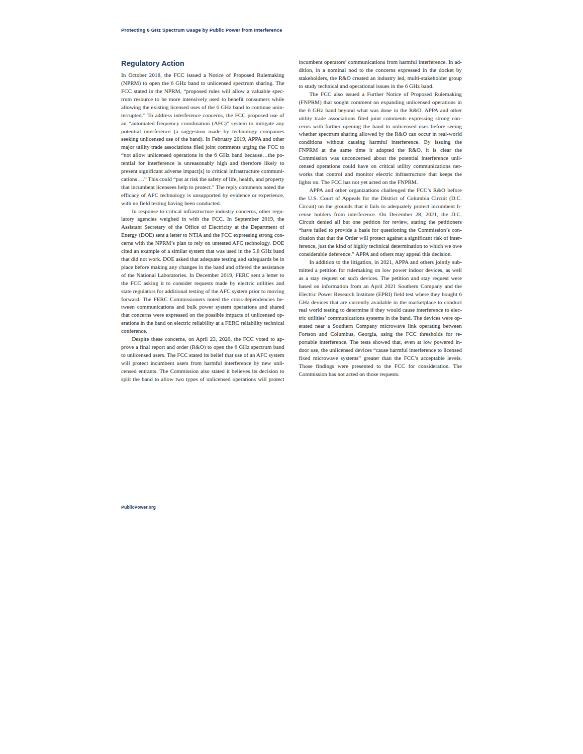Protecting 6 GHz Spectrum Usage by Public Power from Interference
Regulatory Action
In October 2018, the FCC issued a Notice of Proposed Rulemaking (NPRM) to open the 6 GHz band to unlicensed spectrum sharing. The FCC stated in the NPRM, “proposed rules will allow a valuable spectrum resource to be more intensively used to benefit consumers while allowing the existing licensed uses of the 6 GHz band to continue uninterrupted.” To address interference concerns, the FCC proposed use of an “automated frequency coordination (AFC)” system to mitigate any potential interference (a suggestion made by technology companies seeking unlicensed use of the band). In February 2019, APPA and other major utility trade associations filed joint comments urging the FCC to “not allow unlicensed operations in the 6 GHz band because…the potential for interference is unreasonably high and therefore likely to present significant adverse impact[s] to critical infrastructure communications….” This could “put at risk the safety of life, health, and property that incumbent licensees help to protect.” The reply comments noted the efficacy of AFC technology is unsupported by evidence or experience, with no field testing having been conducted.
In response to critical infrastructure industry concerns, other regulatory agencies weighed in with the FCC. In September 2019, the Assistant Secretary of the Office of Electricity at the Department of Energy (DOE) sent a letter to NTIA and the FCC expressing strong concerns with the NPRM’s plan to rely on untested AFC technology. DOE cited an example of a similar system that was used in the 5.8 GHz band that did not work. DOE asked that adequate testing and safeguards be in place before making any changes in the band and offered the assistance of the National Laboratories. In December 2019, FERC sent a letter to the FCC asking it to consider requests made by electric utilities and state regulators for additional testing of the AFC system prior to moving forward. The FERC Commissioners noted the cross-dependencies between communications and bulk power system operations and shared that concerns were expressed on the possible impacts of unlicensed operations in the band on electric reliability at a FERC reliability technical conference.
Despite these concerns, on April 23, 2020, the FCC voted to approve a final report and order (R&O) to open the 6 GHz spectrum band to unlicensed users. The FCC stated its belief that use of an AFC system will protect incumbent users from harmful interference by new unlicensed entrants. The Commission also stated it believes its decision to split the band to allow two types of unlicensed operations will protect incumbent operators’ communications from harmful interference. In addition, in a nominal nod to the concerns expressed in the docket by stakeholders, the R&O created an industry led, multi-stakeholder group to study technical and operational issues in the 6 GHz band.
The FCC also issued a Further Notice of Proposed Rulemaking (FNPRM) that sought comment on expanding unlicensed operations in the 6 GHz band beyond what was done in the R&O. APPA and other utility trade associations filed joint comments expressing strong concerns with further opening the band to unlicensed uses before seeing whether spectrum sharing allowed by the R&O can occur in real-world conditions without causing harmful interference. By issuing the FNPRM at the same time it adopted the R&O, it is clear the Commission was unconcerned about the potential interference unlicensed operations could have on critical utility communications networks that control and monitor electric infrastructure that keeps the lights on. The FCC has not yet acted on the FNPRM.
APPA and other organizations challenged the FCC’s R&O before the U.S. Court of Appeals for the District of Columbia Circuit (D.C. Circuit) on the grounds that it fails to adequately protect incumbent license holders from interference. On December 28, 2021, the D.C. Circuit denied all but one petition for review, stating the petitioners “have failed to provide a basis for questioning the Commission’s conclusion that that the Order will protect against a significant risk of interference, just the kind of highly technical determination to which we owe considerable deference.” APPA and others may appeal this decision.
In addition to the litigation, in 2021, APPA and others jointly submitted a petition for rulemaking on low power indoor devices, as well as a stay request on such devices. The petition and stay request were based on information from an April 2021 Southern Company and the Electric Power Research Institute (EPRI) field test where they bought 6 GHz devices that are currently available in the marketplace to conduct real world testing to determine if they would cause interference to electric utilities’ communications systems in the band. The devices were operated near a Southern Company microwave link operating between Fortson and Columbus, Georgia, using the FCC thresholds for reportable interference. The tests showed that, even at low powered indoor use, the unlicensed devices “cause harmful interference to licensed fixed microwave systems” greater than the FCC’s acceptable levels. Those findings were presented to the FCC for consideration. The Commission has not acted on those requests.
PublicPower.org